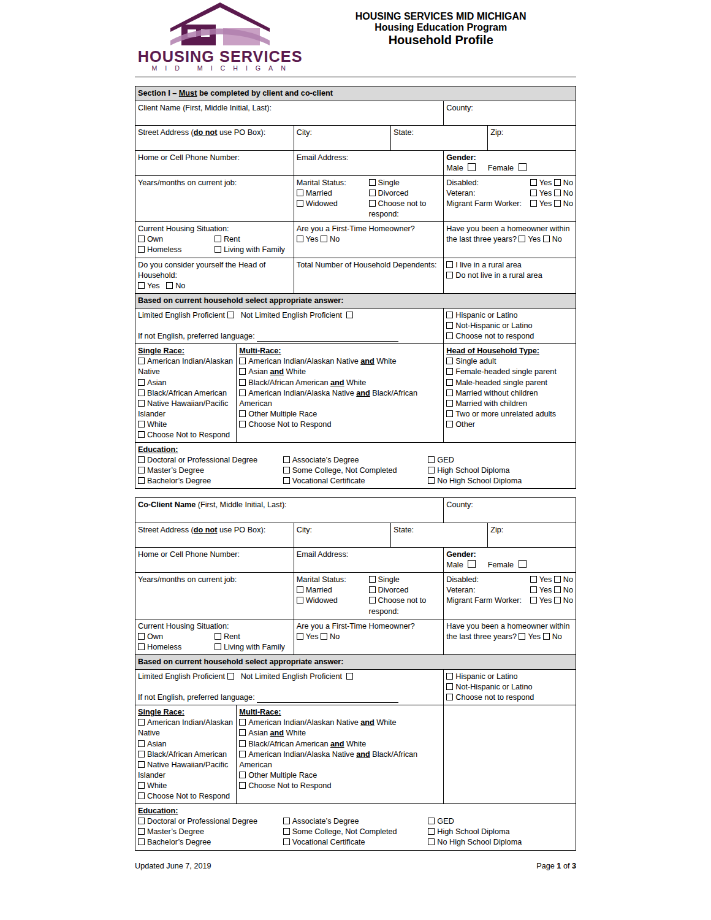HOUSING SERVICES
M I D M I C H I G A N
HOUSING SERVICES MID MICHIGAN
Housing Education Program
Household Profile
| Section I – Must be completed by client and co-client |
| Client Name (First, Middle Initial, Last): | County: |
| Street Address ( do not use PO Box): | City: | State: | Zip: |
| Home or Cell Phone Number: | Email Address: | Gender: Male Female |
| Years/months on current job: | Marital Status: Married Widowed Single Divorced Choose not to respond: | Disabled: Veteran: Migrant Farm Worker: Yes No Yes No Yes No |
| Current Housing Situation: Own Homeless Rent Living with Family | Are you a First-Time Homeowner? Yes No | Have you been a homeowner within the last three years? Yes No |
| Do you consider yourself the Head of Household: Yes No | Total Number of Household Dependents: | I live in a rural area Do not live in a rural area |
| Based on current household select appropriate answer: |
| Limited English Proficient Not Limited English Proficient If not English, preferred language: | Hispanic or Latino Not-Hispanic or Latino Choose not to respond |
| Single Race: American Indian/Alaskan Native Asian Black/African American Native Hawaiian/Pacific Islander White Choose Not to Respond | Multi-Race: American Indian/Alaskan Native and White Asian and White Black/African American and White American Indian/Alaska Native and Black/African American Other Multiple Race Choose Not to Respond | Head of Household Type: Single adult Female-headed single parent Male-headed single parent Married without children Married with children Two or more unrelated adults Other |
| Education: Doctoral or Professional Degree Master’s Degree Bachelor’s Degree Associate’s Degree Some College, Not Completed Vocational Certificate GED High School Diploma No High School Diploma |
| Co-Client Name (First, Middle Initial, Last): | County: |
| Street Address ( do not use PO Box): | City: | State: | Zip: |
| Home or Cell Phone Number: | Email Address: | Gender: Male Female |
| Years/months on current job: | Marital Status: Married Widowed Single Divorced Choose not to respond: | Disabled: Veteran: Migrant Farm Worker: Yes No Yes No Yes No |
| Current Housing Situation: Own Homeless Rent Living with Family | Are you a First-Time Homeowner? Yes No | Have you been a homeowner within the last three years? Yes No |
| Based on current household select appropriate answer: |
| Limited English Proficient Not Limited English Proficient If not English, preferred language: | Hispanic or Latino Not-Hispanic or Latino Choose not to respond |
| Single Race: American Indian/Alaskan Native Asian Black/African American Native Hawaiian/Pacific Islander White Choose Not to Respond | Multi-Race: American Indian/Alaskan Native and White Asian and White Black/African American and White American Indian/Alaska Native and Black/African American Other Multiple Race Choose Not to Respond | |
| Education: Doctoral or Professional Degree Master’s Degree Bachelor’s Degree Associate’s Degree Some College, Not Completed Vocational Certificate GED High School Diploma No High School Diploma |
Updated June 7, 2019
Page 1 of 3